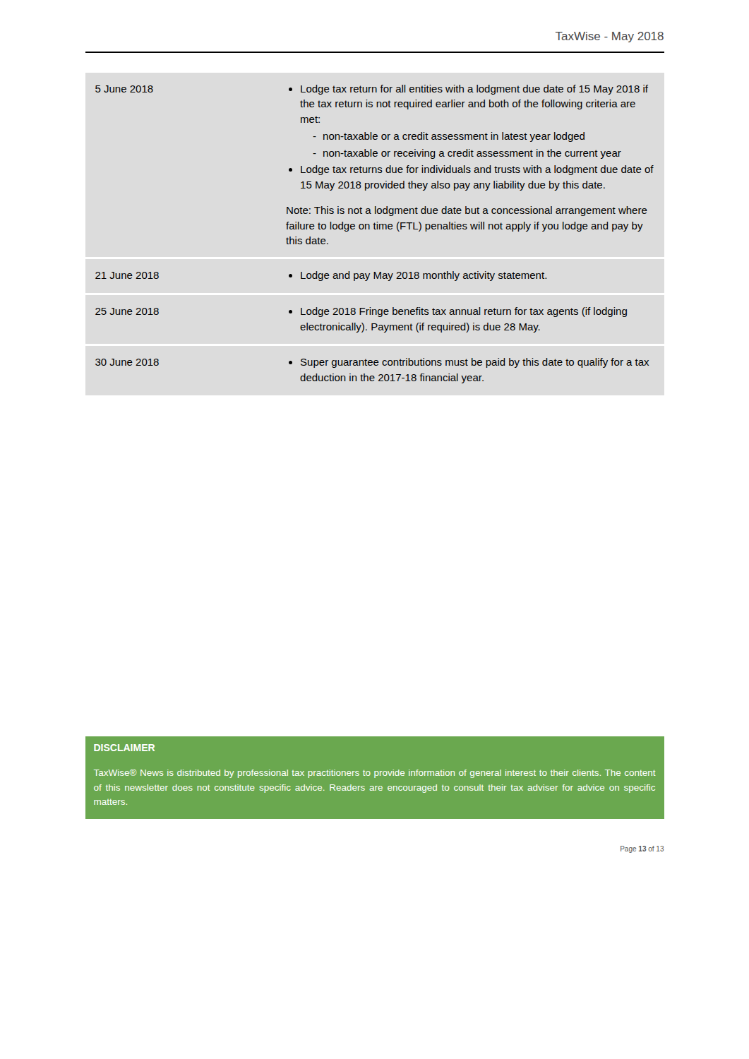TaxWise - May 2018
| 5 June 2018 | Lodge tax return for all entities with a lodgment due date of 15 May 2018 if the tax return is not required earlier and both of the following criteria are met: non-taxable or a credit assessment in latest year lodged non-taxable or receiving a credit assessment in the current year Lodge tax returns due for individuals and trusts with a lodgment due date of 15 May 2018 provided they also pay any liability due by this date. Note: This is not a lodgment due date but a concessional arrangement where failure to lodge on time (FTL) penalties will not apply if you lodge and pay by this date. |
| 21 June 2018 | Lodge and pay May 2018 monthly activity statement. |
| 25 June 2018 | Lodge 2018 Fringe benefits tax annual return for tax agents (if lodging electronically). Payment (if required) is due 28 May. |
| 30 June 2018 | Super guarantee contributions must be paid by this date to qualify for a tax deduction in the 2017-18 financial year. |
DISCLAIMER
TaxWise® News is distributed by professional tax practitioners to provide information of general interest to their clients. The content of this newsletter does not constitute specific advice. Readers are encouraged to consult their tax adviser for advice on specific matters.
Page 13 of 13